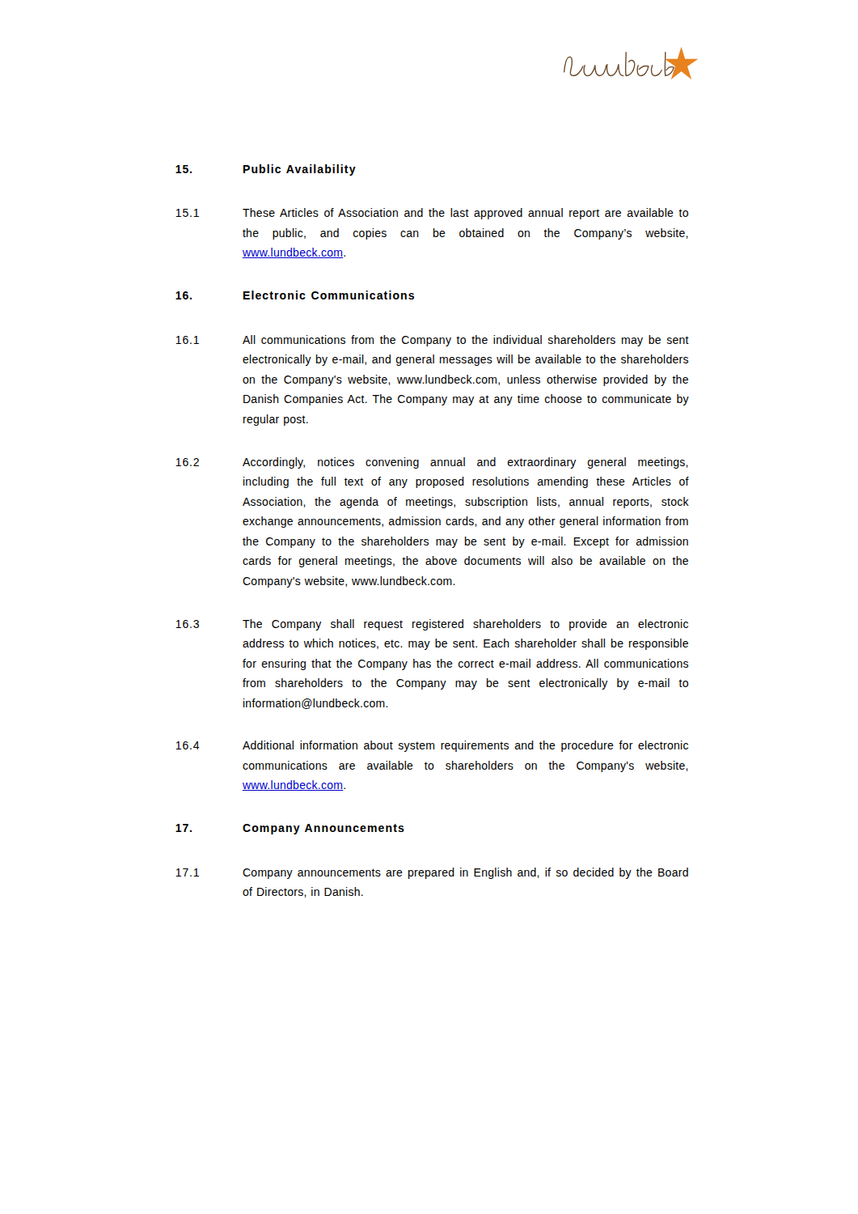15.
Public Availability
15.1
These Articles of Association and the last approved annual report are available to the public, and copies can be obtained on the Company’s website, www.lundbeck.com.
16.
Electronic Communications
16.1
All communications from the Company to the individual shareholders may be sent electronically by e-mail, and general messages will be available to the shareholders on the Company's website, www.lundbeck.com, unless otherwise provided by the Danish Companies Act. The Company may at any time choose to communicate by regular post.
16.2
Accordingly, notices convening annual and extraordinary general meetings, including the full text of any proposed resolutions amending these Articles of Association, the agenda of meetings, subscription lists, annual reports, stock exchange announcements, admission cards, and any other general information from the Company to the shareholders may be sent by e-mail. Except for admission cards for general meetings, the above documents will also be available on the Company's website, www.lundbeck.com.
16.3
The Company shall request registered shareholders to provide an electronic address to which notices, etc. may be sent. Each shareholder shall be responsible for ensuring that the Company has the correct e-mail address. All communications from shareholders to the Company may be sent electronically by e-mail to information@lundbeck.com.
16.4
Additional information about system requirements and the procedure for electronic communications are available to shareholders on the Company's website, www.lundbeck.com.
17.
Company Announcements
17.1
Company announcements are prepared in English and, if so decided by the Board of Directors, in Danish.